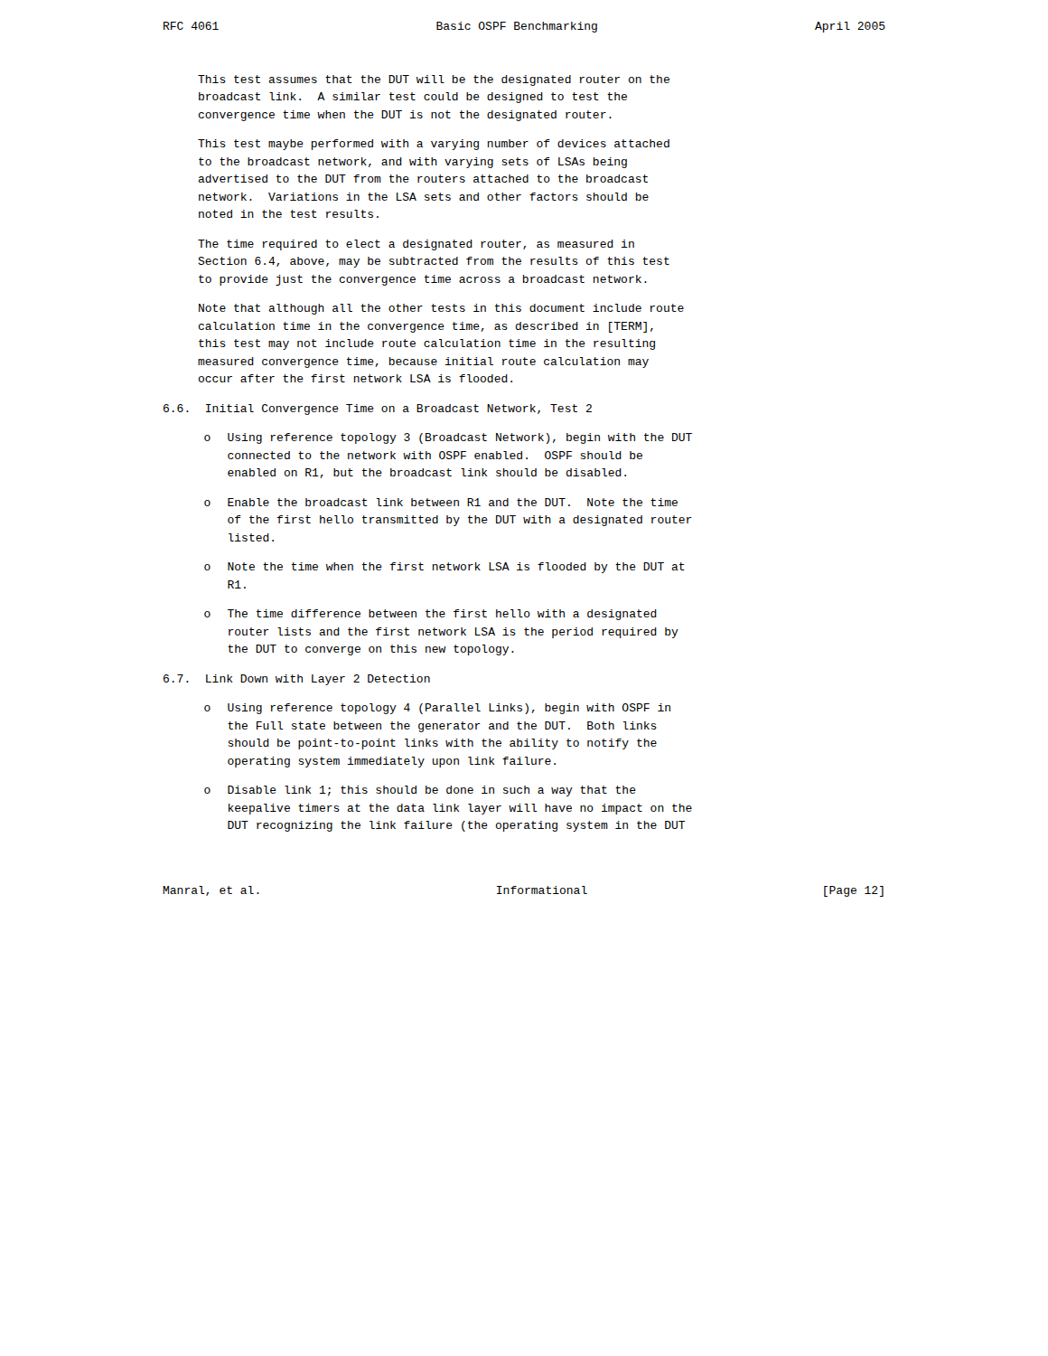RFC 4061 Basic OSPF Benchmarking April 2005
This test assumes that the DUT will be the designated router on the broadcast link. A similar test could be designed to test the convergence time when the DUT is not the designated router.
This test maybe performed with a varying number of devices attached to the broadcast network, and with varying sets of LSAs being advertised to the DUT from the routers attached to the broadcast network. Variations in the LSA sets and other factors should be noted in the test results.
The time required to elect a designated router, as measured in Section 6.4, above, may be subtracted from the results of this test to provide just the convergence time across a broadcast network.
Note that although all the other tests in this document include route calculation time in the convergence time, as described in [TERM], this test may not include route calculation time in the resulting measured convergence time, because initial route calculation may occur after the first network LSA is flooded.
6.6. Initial Convergence Time on a Broadcast Network, Test 2
Using reference topology 3 (Broadcast Network), begin with the DUT connected to the network with OSPF enabled. OSPF should be enabled on R1, but the broadcast link should be disabled.
Enable the broadcast link between R1 and the DUT. Note the time of the first hello transmitted by the DUT with a designated router listed.
Note the time when the first network LSA is flooded by the DUT at R1.
The time difference between the first hello with a designated router lists and the first network LSA is the period required by the DUT to converge on this new topology.
6.7. Link Down with Layer 2 Detection
Using reference topology 4 (Parallel Links), begin with OSPF in the Full state between the generator and the DUT. Both links should be point-to-point links with the ability to notify the operating system immediately upon link failure.
Disable link 1; this should be done in such a way that the keepalive timers at the data link layer will have no impact on the DUT recognizing the link failure (the operating system in the DUT
Manral, et al. Informational [Page 12]